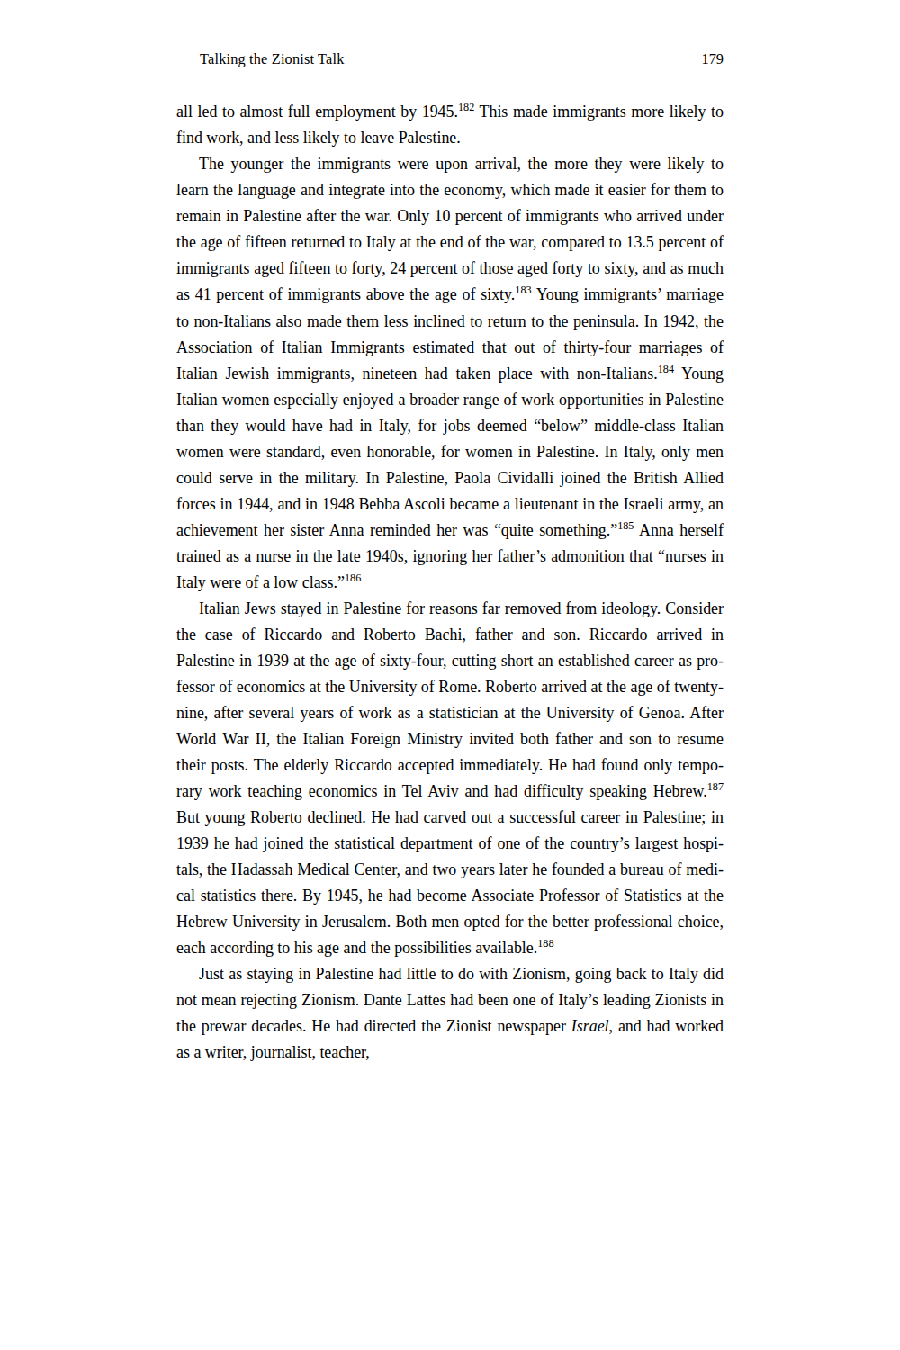Talking the Zionist Talk 179
all led to almost full employment by 1945.182 This made immigrants more likely to find work, and less likely to leave Palestine.
The younger the immigrants were upon arrival, the more they were likely to learn the language and integrate into the economy, which made it easier for them to remain in Palestine after the war. Only 10 percent of immigrants who arrived under the age of fifteen returned to Italy at the end of the war, compared to 13.5 percent of immigrants aged fifteen to forty, 24 percent of those aged forty to sixty, and as much as 41 percent of immigrants above the age of sixty.183 Young immigrants’ marriage to non-Italians also made them less inclined to return to the peninsula. In 1942, the Association of Italian Immigrants estimated that out of thirty-four marriages of Italian Jewish immigrants, nineteen had taken place with non-Italians.184 Young Italian women especially enjoyed a broader range of work opportunities in Palestine than they would have had in Italy, for jobs deemed “below” middle-class Italian women were standard, even honorable, for women in Palestine. In Italy, only men could serve in the military. In Palestine, Paola Cividalli joined the British Allied forces in 1944, and in 1948 Bebba Ascoli became a lieutenant in the Israeli army, an achievement her sister Anna reminded her was “quite something.”185 Anna herself trained as a nurse in the late 1940s, ignoring her father’s admonition that “nurses in Italy were of a low class.”186
Italian Jews stayed in Palestine for reasons far removed from ideology. Consider the case of Riccardo and Roberto Bachi, father and son. Riccardo arrived in Palestine in 1939 at the age of sixty-four, cutting short an established career as professor of economics at the University of Rome. Roberto arrived at the age of twenty-nine, after several years of work as a statistician at the University of Genoa. After World War II, the Italian Foreign Ministry invited both father and son to resume their posts. The elderly Riccardo accepted immediately. He had found only temporary work teaching economics in Tel Aviv and had difficulty speaking Hebrew.187 But young Roberto declined. He had carved out a successful career in Palestine; in 1939 he had joined the statistical department of one of the country’s largest hospitals, the Hadassah Medical Center, and two years later he founded a bureau of medical statistics there. By 1945, he had become Associate Professor of Statistics at the Hebrew University in Jerusalem. Both men opted for the better professional choice, each according to his age and the possibilities available.188
Just as staying in Palestine had little to do with Zionism, going back to Italy did not mean rejecting Zionism. Dante Lattes had been one of Italy’s leading Zionists in the prewar decades. He had directed the Zionist newspaper Israel, and had worked as a writer, journalist, teacher,